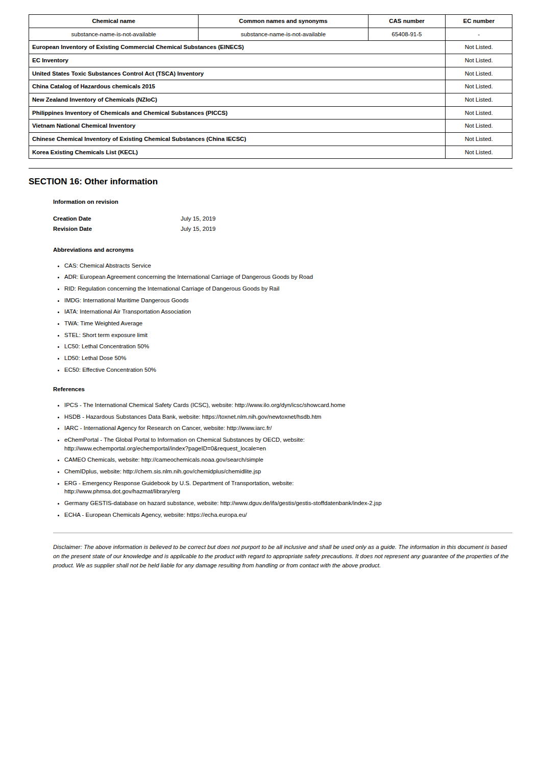| Chemical name | Common names and synonyms | CAS number | EC number |
| --- | --- | --- | --- |
| substance-name-is-not-available | substance-name-is-not-available | 65408-91-5 | - |
| European Inventory of Existing Commercial Chemical Substances (EINECS) | Not Listed. |
| EC Inventory | Not Listed. |
| United States Toxic Substances Control Act (TSCA) Inventory | Not Listed. |
| China Catalog of Hazardous chemicals 2015 | Not Listed. |
| New Zealand Inventory of Chemicals (NZIoC) | Not Listed. |
| Philippines Inventory of Chemicals and Chemical Substances (PICCS) | Not Listed. |
| Vietnam National Chemical Inventory | Not Listed. |
| Chinese Chemical Inventory of Existing Chemical Substances (China IECSC) | Not Listed. |
| Korea Existing Chemicals List (KECL) | Not Listed. |
SECTION 16: Other information
Information on revision
| Creation Date | July 15, 2019 |
| Revision Date | July 15, 2019 |
Abbreviations and acronyms
CAS: Chemical Abstracts Service
ADR: European Agreement concerning the International Carriage of Dangerous Goods by Road
RID: Regulation concerning the International Carriage of Dangerous Goods by Rail
IMDG: International Maritime Dangerous Goods
IATA: International Air Transportation Association
TWA: Time Weighted Average
STEL: Short term exposure limit
LC50: Lethal Concentration 50%
LD50: Lethal Dose 50%
EC50: Effective Concentration 50%
References
IPCS - The International Chemical Safety Cards (ICSC), website: http://www.ilo.org/dyn/icsc/showcard.home
HSDB - Hazardous Substances Data Bank, website: https://toxnet.nlm.nih.gov/newtoxnet/hsdb.htm
IARC - International Agency for Research on Cancer, website: http://www.iarc.fr/
eChemPortal - The Global Portal to Information on Chemical Substances by OECD, website: http://www.echemportal.org/echemportal/index?pageID=0&request_locale=en
CAMEO Chemicals, website: http://cameochemicals.noaa.gov/search/simple
ChemIDplus, website: http://chem.sis.nlm.nih.gov/chemidplus/chemidlite.jsp
ERG - Emergency Response Guidebook by U.S. Department of Transportation, website: http://www.phmsa.dot.gov/hazmat/library/erg
Germany GESTIS-database on hazard substance, website: http://www.dguv.de/ifa/gestis/gestis-stoffdatenbank/index-2.jsp
ECHA - European Chemicals Agency, website: https://echa.europa.eu/
Disclaimer: The above information is believed to be correct but does not purport to be all inclusive and shall be used only as a guide. The information in this document is based on the present state of our knowledge and is applicable to the product with regard to appropriate safety precautions. It does not represent any guarantee of the properties of the product. We as supplier shall not be held liable for any damage resulting from handling or from contact with the above product.